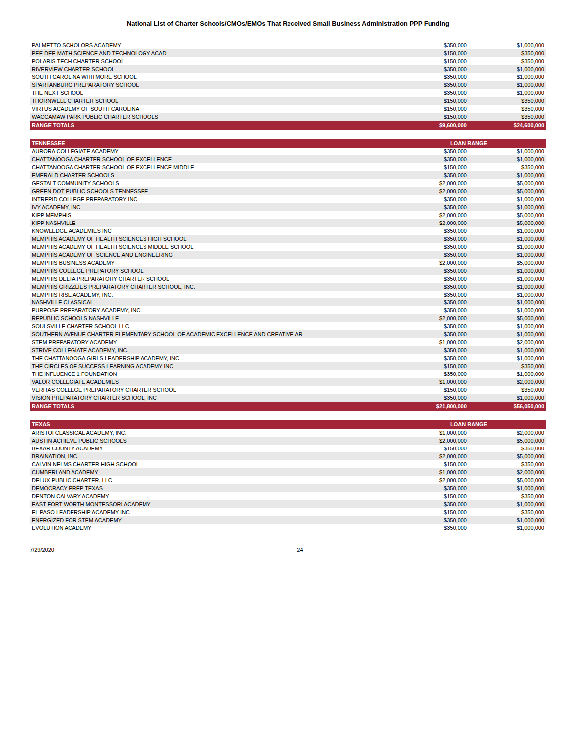National List of Charter Schools/CMOs/EMOs That Received Small Business Administration PPP Funding
| PALMETTO SCHOLORS ACADEMY | $350,000 | $1,000,000 |
| PEE DEE MATH SCIENCE AND TECHNOLOGY ACAD | $150,000 | $350,000 |
| POLARIS TECH CHARTER SCHOOL | $150,000 | $350,000 |
| RIVERVIEW CHARTER SCHOOL | $350,000 | $1,000,000 |
| SOUTH CAROLINA WHITMORE SCHOOL | $350,000 | $1,000,000 |
| SPARTANBURG PREPARATORY SCHOOL | $350,000 | $1,000,000 |
| THE NEXT SCHOOL | $350,000 | $1,000,000 |
| THORNWELL CHARTER SCHOOL | $150,000 | $350,000 |
| VIRTUS ACADEMY OF SOUTH CAROLINA | $150,000 | $350,000 |
| WACCAMAW PARK PUBLIC CHARTER SCHOOLS | $150,000 | $350,000 |
| RANGE TOTALS | $9,600,000 | $24,600,000 |
| TENNESSEE | LOAN RANGE |
| AURORA COLLEGIATE ACADEMY | $350,000 | $1,000,000 |
| CHATTANOOGA CHARTER SCHOOL OF EXCELLENCE | $350,000 | $1,000,000 |
| CHATTANOOGA CHARTER SCHOOL OF EXCELLENCE MIDDLE | $150,000 | $350,000 |
| EMERALD CHARTER SCHOOLS | $350,000 | $1,000,000 |
| GESTALT COMMUNITY SCHOOLS | $2,000,000 | $5,000,000 |
| GREEN DOT PUBLIC SCHOOLS TENNESSEE | $2,000,000 | $5,000,000 |
| INTREPID COLLEGE PREPARATORY INC | $350,000 | $1,000,000 |
| IVY ACADEMY, INC. | $350,000 | $1,000,000 |
| KIPP MEMPHIS | $2,000,000 | $5,000,000 |
| KIPP NASHVILLE | $2,000,000 | $5,000,000 |
| KNOWLEDGE ACADEMIES INC | $350,000 | $1,000,000 |
| MEMPHIS ACADEMY OF HEALTH SCIENCES HIGH SCHOOL | $350,000 | $1,000,000 |
| MEMPHIS ACADEMY OF HEALTH SCIENCES MIDDLE SCHOOL | $350,000 | $1,000,000 |
| MEMPHIS ACADEMY OF SCIENCE AND ENGINEERING | $350,000 | $1,000,000 |
| MEMPHIS BUSINESS ACADEMY | $2,000,000 | $5,000,000 |
| MEMPHIS COLLEGE PREPATORY SCHOOL | $350,000 | $1,000,000 |
| MEMPHIS DELTA PREPARATORY CHARTER SCHOOL | $350,000 | $1,000,000 |
| MEMPHIS GRIZZLIES PREPARATORY CHARTER SCHOOL, INC. | $350,000 | $1,000,000 |
| MEMPHIS RISE ACADEMY, INC. | $350,000 | $1,000,000 |
| NASHVILLE CLASSICAL | $350,000 | $1,000,000 |
| PURPOSE PREPARATORY ACADEMY, INC. | $350,000 | $1,000,000 |
| REPUBLIC SCHOOLS NASHVILLE | $2,000,000 | $5,000,000 |
| SOULSVILLE CHARTER SCHOOL LLC | $350,000 | $1,000,000 |
| SOUTHERN AVENUE CHARTER ELEMENTARY SCHOOL OF ACADEMIC EXCELLENCE AND CREATIVE AR | $350,000 | $1,000,000 |
| STEM PREPARATORY ACADEMY | $1,000,000 | $2,000,000 |
| STRIVE COLLEGIATE ACADEMY, INC. | $350,000 | $1,000,000 |
| THE CHATTANOOGA GIRLS LEADERSHIP ACADEMY, INC. | $350,000 | $1,000,000 |
| THE CIRCLES OF SUCCESS LEARNING ACADEMY INC | $150,000 | $350,000 |
| THE INFLUENCE 1 FOUNDATION | $350,000 | $1,000,000 |
| VALOR COLLEGIATE ACADEMIES | $1,000,000 | $2,000,000 |
| VERITAS COLLEGE PREPARATORY CHARTER SCHOOL | $150,000 | $350,000 |
| VISION PREPARATORY CHARTER SCHOOL, INC | $350,000 | $1,000,000 |
| RANGE TOTALS | $21,800,000 | $56,050,000 |
| TEXAS | LOAN RANGE |
| ARISTOI CLASSICAL ACADEMY, INC. | $1,000,000 | $2,000,000 |
| AUSTIN ACHIEVE PUBLIC SCHOOLS | $2,000,000 | $5,000,000 |
| BEXAR COUNTY ACADEMY | $150,000 | $350,000 |
| BRAINATION, INC. | $2,000,000 | $5,000,000 |
| CALVIN NELMS CHARTER HIGH SCHOOL | $150,000 | $350,000 |
| CUMBERLAND ACADEMY | $1,000,000 | $2,000,000 |
| DELUX PUBLIC CHARTER, LLC | $2,000,000 | $5,000,000 |
| DEMOCRACY PREP TEXAS | $350,000 | $1,000,000 |
| DENTON CALVARY ACADEMY | $150,000 | $350,000 |
| EAST FORT WORTH MONTESSORI ACADEMY | $350,000 | $1,000,000 |
| EL PASO LEADERSHIP ACADEMY INC | $150,000 | $350,000 |
| ENERGIZED FOR STEM ACADEMY | $350,000 | $1,000,000 |
| EVOLUTION ACADEMY | $350,000 | $1,000,000 |
7/29/2020
24